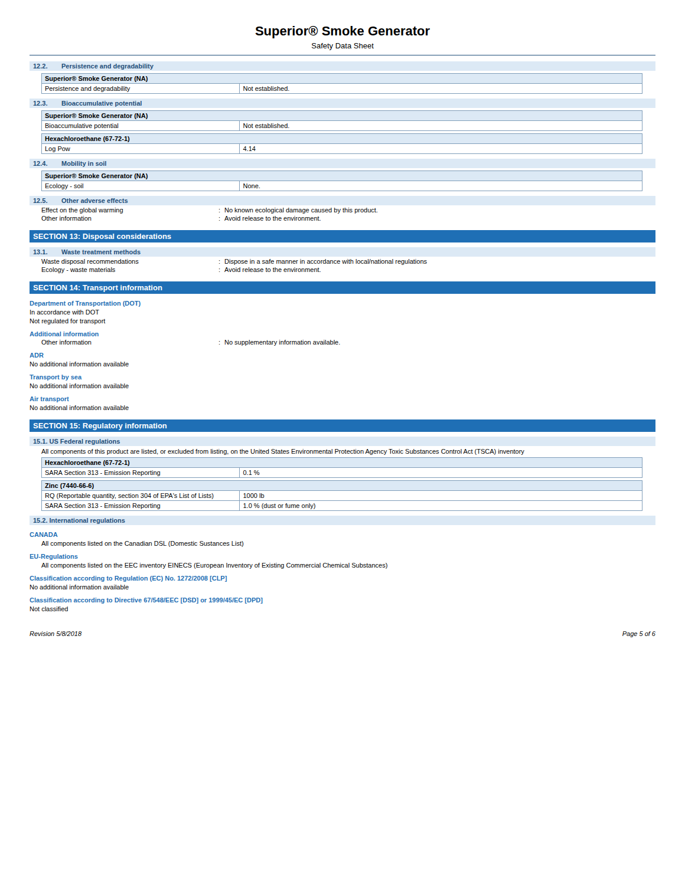Superior® Smoke Generator
Safety Data Sheet
12.2. Persistence and degradability
| Superior® Smoke Generator (NA) |
| Persistence and degradability | Not established. |
12.3. Bioaccumulative potential
| Superior® Smoke Generator (NA) |
| Bioaccumulative potential | Not established. |
| Hexachloroethane (67-72-1) |
| Log Pow | 4.14 |
12.4. Mobility in soil
| Superior® Smoke Generator (NA) |
| Ecology - soil | None. |
12.5. Other adverse effects
Effect on the global warming: No known ecological damage caused by this product.
Other information: Avoid release to the environment.
SECTION 13: Disposal considerations
13.1. Waste treatment methods
Waste disposal recommendations: Dispose in a safe manner in accordance with local/national regulations
Ecology - waste materials: Avoid release to the environment.
SECTION 14: Transport information
Department of Transportation (DOT)
In accordance with DOT
Not regulated for transport
Additional information
Other information: No supplementary information available.
ADR
No additional information available
Transport by sea
No additional information available
Air transport
No additional information available
SECTION 15: Regulatory information
15.1. US Federal regulations
All components of this product are listed, or excluded from listing, on the United States Environmental Protection Agency Toxic Substances Control Act (TSCA) inventory
| Hexachloroethane (67-72-1) |
| SARA Section 313 - Emission Reporting | 0.1 % |
| Zinc (7440-66-6) |
| RQ (Reportable quantity, section 304 of EPA's List of Lists) | 1000 lb |
| SARA Section 313 - Emission Reporting | 1.0 % (dust or fume only) |
15.2. International regulations
CANADA
All components listed on the Canadian DSL (Domestic Sustances List)
EU-Regulations
All components listed on the EEC inventory EINECS (European Inventory of Existing Commercial Chemical Substances)
Classification according to Regulation (EC) No. 1272/2008 [CLP]
No additional information available
Classification according to Directive 67/548/EEC [DSD] or 1999/45/EC [DPD]
Not classified
Revision 5/8/2018 Page 5 of 6